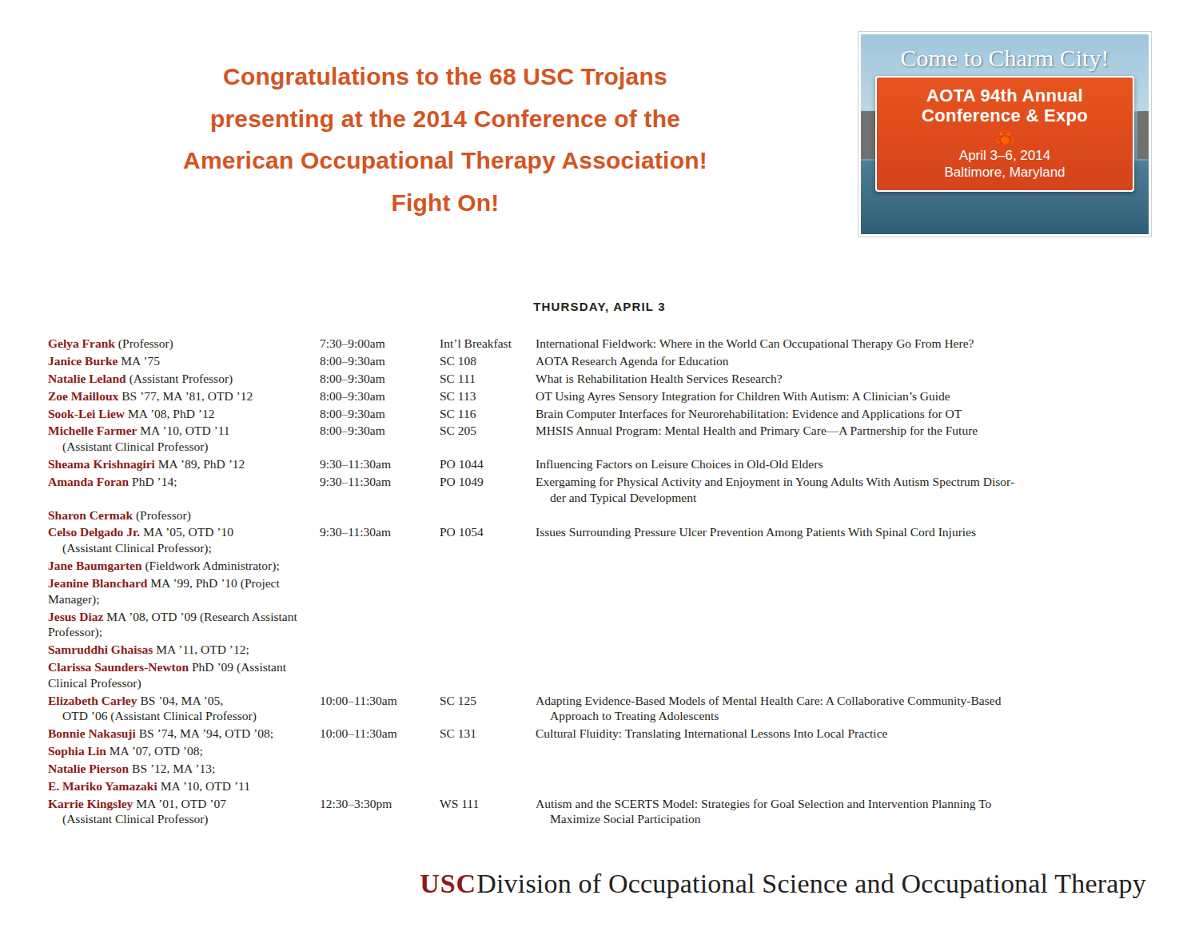Congratulations to the 68 USC Trojans
presenting at the 2014 Conference of the
American Occupational Therapy Association!
Fight On!
Come to Charm City!
AOTA 94th Annual
Conference & Expo
🦀
April 3–6, 2014
Baltimore, Maryland
THURSDAY, APRIL 3
| Gelya Frank (Professor) | 7:30–9:00am | Int’l Breakfast | International Fieldwork: Where in the World Can Occupational Therapy Go From Here? |
| Janice Burke MA ’75 | 8:00–9:30am | SC 108 | AOTA Research Agenda for Education |
| Natalie Leland (Assistant Professor) | 8:00–9:30am | SC 111 | What is Rehabilitation Health Services Research? |
| Zoe Mailloux BS ’77, MA ’81, OTD ’12 | 8:00–9:30am | SC 113 | OT Using Ayres Sensory Integration for Children With Autism: A Clinician’s Guide |
| Sook-Lei Liew MA ’08, PhD ’12 | 8:00–9:30am | SC 116 | Brain Computer Interfaces for Neurorehabilitation: Evidence and Applications for OT |
| Michelle Farmer MA ’10, OTD ’11 (Assistant Clinical Professor) | 8:00–9:30am | SC 205 | MHSIS Annual Program: Mental Health and Primary Care—A Partnership for the Future |
| Sheama Krishnagiri MA ’89, PhD ’12 | 9:30–11:30am | PO 1044 | Influencing Factors on Leisure Choices in Old-Old Elders |
| Amanda Foran PhD ’14; | 9:30–11:30am | PO 1049 | Exergaming for Physical Activity and Enjoyment in Young Adults With Autism Spectrum Disor- der and Typical Development |
| Sharon Cermak (Professor) | | | |
| Celso Delgado Jr. MA ’05, OTD ’10 (Assistant Clinical Professor) ; | 9:30–11:30am | PO 1054 | Issues Surrounding Pressure Ulcer Prevention Among Patients With Spinal Cord Injuries |
| Jane Baumgarten (Fieldwork Administrator) ; | | | |
| Jeanine Blanchard MA ’99, PhD ’10 (Project Manager) ; | | | |
| Jesus Diaz MA ’08, OTD ’09 (Research Assistant Professor) ; | | | |
| Samruddhi Ghaisas MA ’11, OTD ’12; | | | |
| Clarissa Saunders-Newton PhD ’09 (Assistant Clinical Professor) | | | |
| Elizabeth Carley BS ’04, MA ’05, OTD ’06 (Assistant Clinical Professor) | 10:00–11:30am | SC 125 | Adapting Evidence-Based Models of Mental Health Care: A Collaborative Community-Based Approach to Treating Adolescents |
| Bonnie Nakasuji BS ’74, MA ’94, OTD ’08; | 10:00–11:30am | SC 131 | Cultural Fluidity: Translating International Lessons Into Local Practice |
| Sophia Lin MA ’07, OTD ’08; | | | |
| Natalie Pierson BS ’12, MA ’13; | | | |
| E. Mariko Yamazaki MA ’10, OTD ’11 | | | |
| Karrie Kingsley MA ’01, OTD ’07 (Assistant Clinical Professor) | 12:30–3:30pm | WS 111 | Autism and the SCERTS Model: Strategies for Goal Selection and Intervention Planning To Maximize Social Participation |
USC Division of Occupational Science and Occupational Therapy